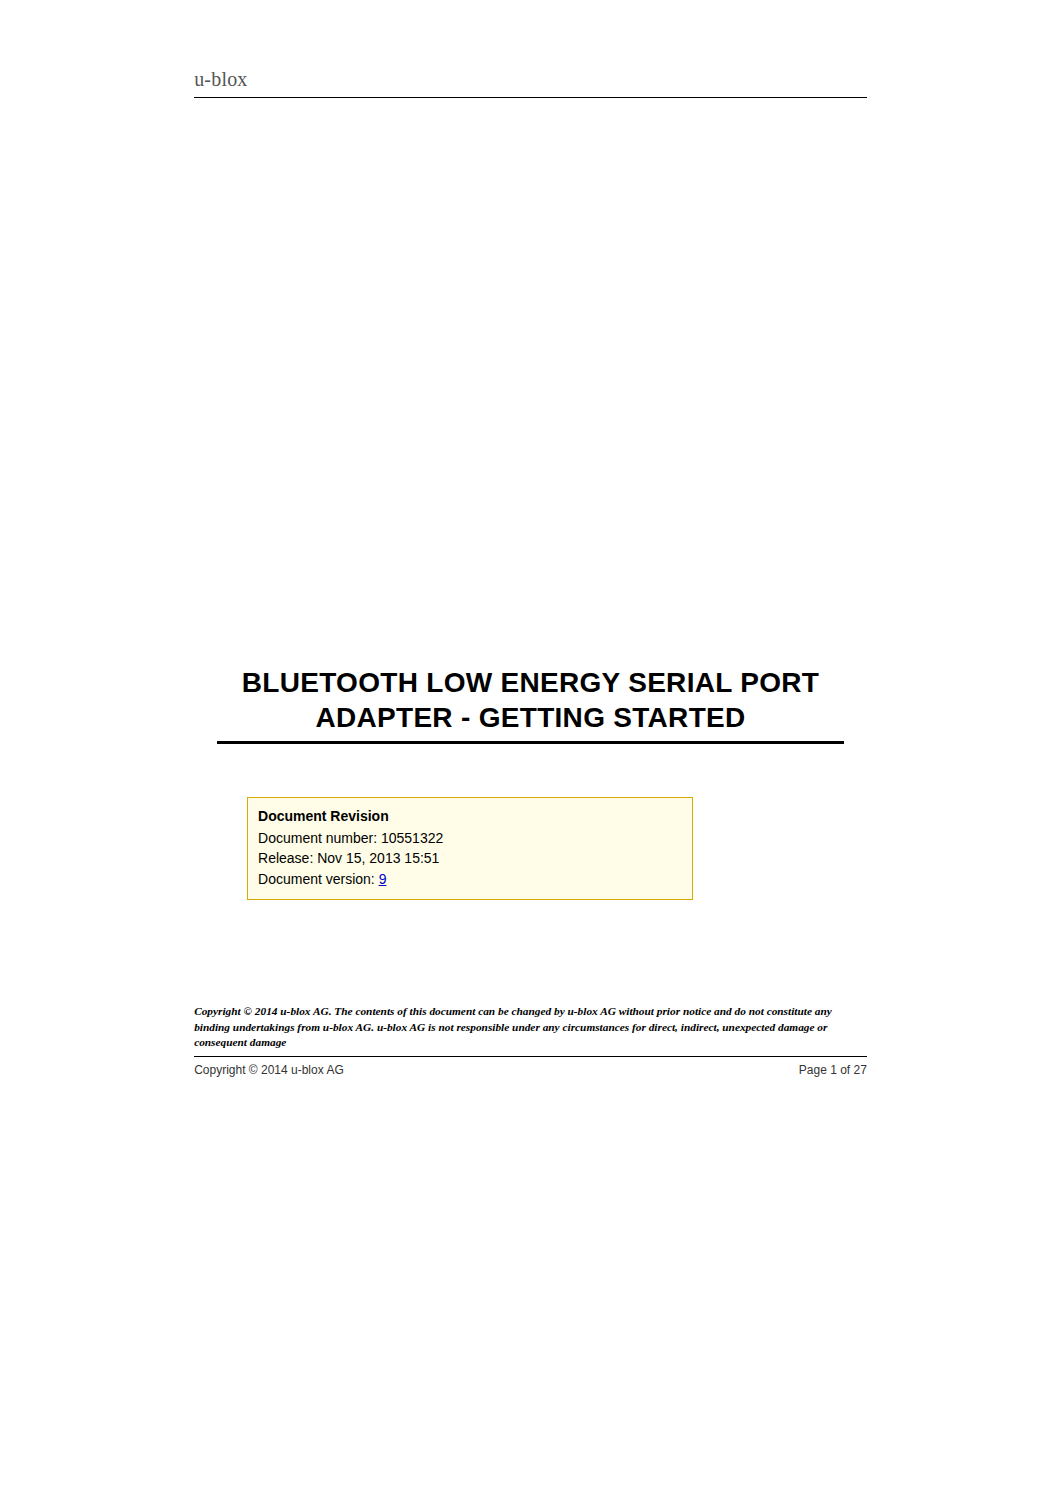u-blox
BLUETOOTH LOW ENERGY SERIAL PORT
ADAPTER - GETTING STARTED
Document Revision
Document number: 10551322
Release: Nov 15, 2013 15:51
Document version: 9
Copyright © 2014 u-blox AG. The contents of this document can be changed by u-blox AG without prior notice and do not constitute any binding undertakings from u-blox AG. u-blox AG is not responsible under any circumstances for direct, indirect, unexpected damage or consequent damage
Copyright © 2014 u-blox AG
Page 1 of 27